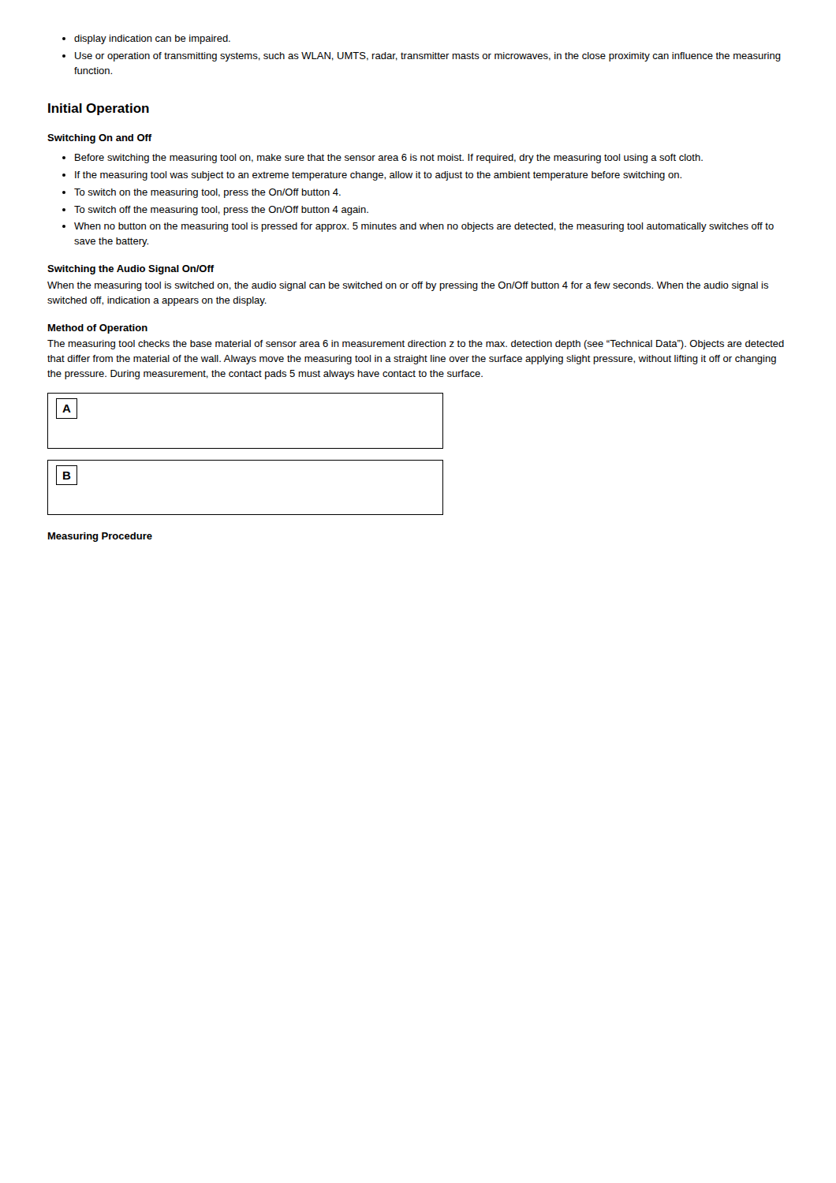display indication can be impaired.
Use or operation of transmitting systems, such as WLAN, UMTS, radar, transmitter masts or microwaves, in the close proximity can influence the measuring function.
Initial Operation
Switching On and Off
Before switching the measuring tool on, make sure that the sensor area 6 is not moist. If required, dry the measuring tool using a soft cloth.
If the measuring tool was subject to an extreme temperature change, allow it to adjust to the ambient temperature before switching on.
To switch on the measuring tool, press the On/Off button 4.
To switch off the measuring tool, press the On/Off button 4 again.
When no button on the measuring tool is pressed for approx. 5 minutes and when no objects are detected, the measuring tool automatically switches off to save the battery.
Switching the Audio Signal On/Off
When the measuring tool is switched on, the audio signal can be switched on or off by pressing the On/Off button 4 for a few seconds. When the audio signal is switched off, indication a appears on the display.
Method of Operation
The measuring tool checks the base material of sensor area 6 in measurement direction z to the max. detection depth (see “Technical Data”). Objects are detected that differ from the material of the wall. Always move the measuring tool in a straight line over the surface applying slight pressure, without lifting it off or changing the pressure. During measurement, the contact pads 5 must always have contact to the surface.
A
B
Measuring Procedure